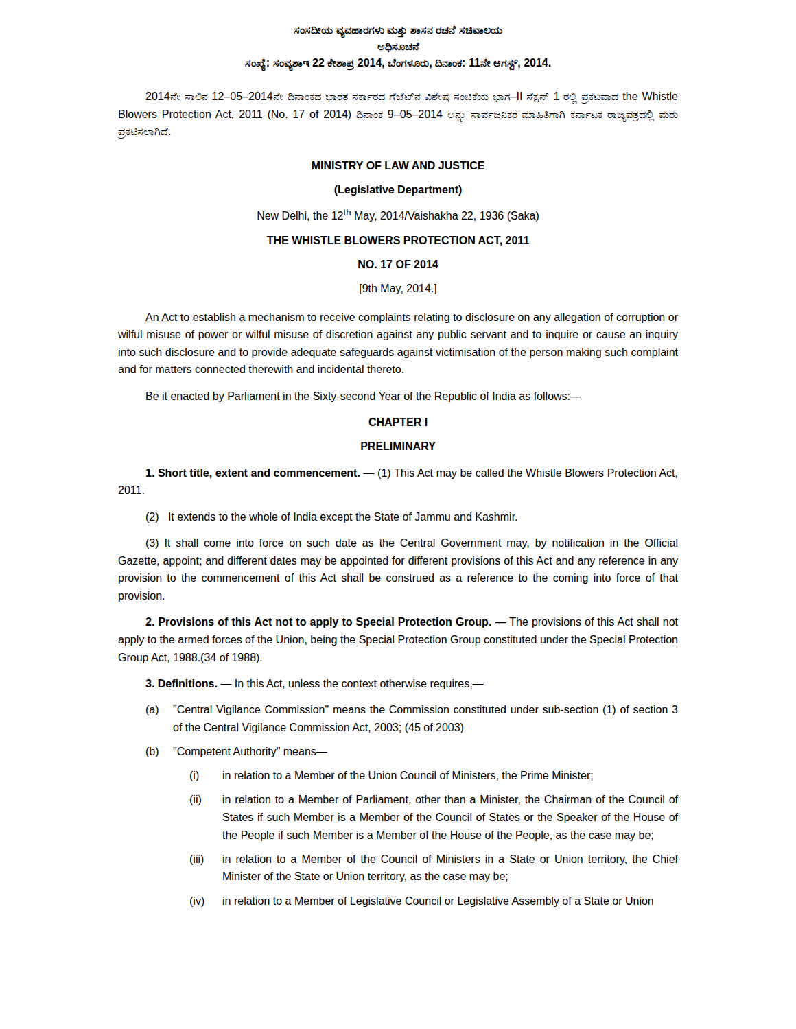ಸಂಸದೀಯ ವ್ಯವಹಾರಗಳು ಮತ್ತು ಶಾಸನ ರಚನೆ ಸಚಿವಾಲಯ
ಅಧಿಸೂಚನೆ
ಸಂಖ್ಯೆ: ಸಂವ್ಯಶಾಇ 22 ಕೇಶಾಪ್ರ 2014, ಬೆಂಗಳೂರು, ದಿನಾಂಕ: 11ನೇ ಆಗಸ್ಟ್, 2014.
2014ನೇ ಸಾಲಿನ 12–05–2014ನೇ ದಿನಾಂಕದ ಭಾರತ ಸರ್ಕಾರದ ಗೆಜೆಟ್‌ನ ವಿಶೇಷ ಸಂಚಿಕೆಯ ಭಾಗ–II ಸೆಕ್ಷನ್ 1 ರಲ್ಲಿ ಪ್ರಕಟವಾದ the Whistle Blowers Protection Act, 2011 (No. 17 of 2014) ದಿನಾಂಕ 9–05–2014 ಅನ್ನು ಸಾರ್ವಜನಿಕರ ಮಾಹಿತಿಗಾಗಿ ಕರ್ನಾಟಕ ರಾಜ್ಯಪತ್ರದಲ್ಲಿ ಮರು ಪ್ರಕಟಿಸಲಾಗಿದೆ.
MINISTRY OF LAW AND JUSTICE
(Legislative Department)
New Delhi, the 12th May, 2014/Vaishakha 22, 1936 (Saka)
THE WHISTLE BLOWERS PROTECTION ACT, 2011
NO. 17 OF 2014
[9th May, 2014.]
An Act to establish a mechanism to receive complaints relating to disclosure on any allegation of corruption or wilful misuse of power or wilful misuse of discretion against any public servant and to inquire or cause an inquiry into such disclosure and to provide adequate safeguards against victimisation of the person making such complaint and for matters connected therewith and incidental thereto.
Be it enacted by Parliament in the Sixty-second Year of the Republic of India as follows:—
CHAPTER I
PRELIMINARY
1. Short title, extent and commencement. — (1) This Act may be called the Whistle Blowers Protection Act, 2011.
(2) It extends to the whole of India except the State of Jammu and Kashmir.
(3) It shall come into force on such date as the Central Government may, by notification in the Official Gazette, appoint; and different dates may be appointed for different provisions of this Act and any reference in any provision to the commencement of this Act shall be construed as a reference to the coming into force of that provision.
2. Provisions of this Act not to apply to Special Protection Group. — The provisions of this Act shall not apply to the armed forces of the Union, being the Special Protection Group constituted under the Special Protection Group Act, 1988.(34 of 1988).
3. Definitions. — In this Act, unless the context otherwise requires,—
(a)"Central Vigilance Commission" means the Commission constituted under sub-section (1) of section 3 of the Central Vigilance Commission Act, 2003; (45 of 2003)
(b)"Competent Authority" means—
(i) in relation to a Member of the Union Council of Ministers, the Prime Minister;
(ii) in relation to a Member of Parliament, other than a Minister, the Chairman of the Council of States if such Member is a Member of the Council of States or the Speaker of the House of the People if such Member is a Member of the House of the People, as the case may be;
(iii) in relation to a Member of the Council of Ministers in a State or Union territory, the Chief Minister of the State or Union territory, as the case may be;
(iv) in relation to a Member of Legislative Council or Legislative Assembly of a State or Union